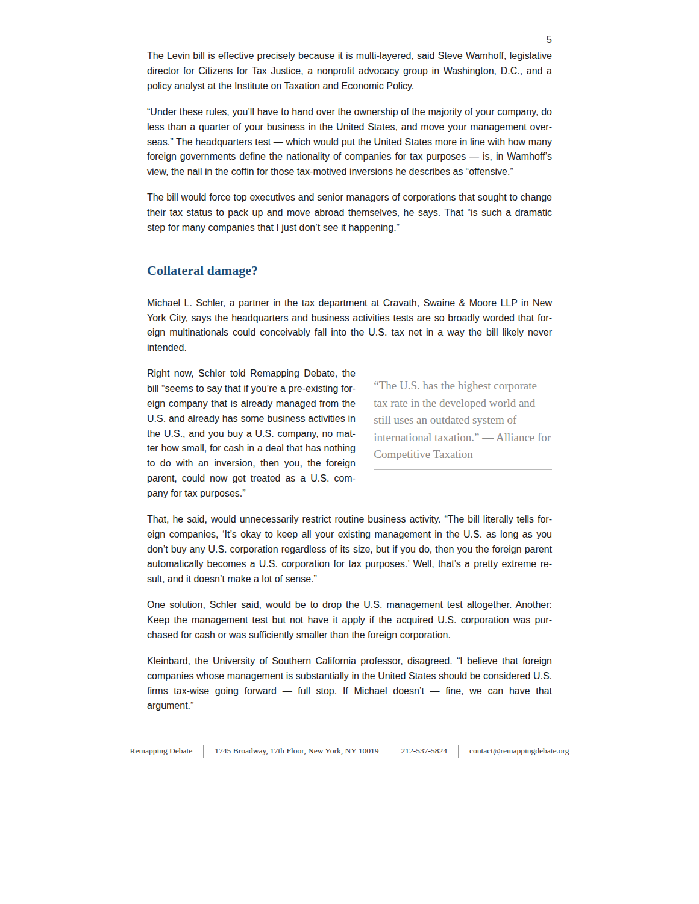5
The Levin bill is effective precisely because it is multi-layered, said Steve Wamhoff, legislative director for Citizens for Tax Justice, a nonprofit advocacy group in Washington, D.C., and a policy analyst at the Institute on Taxation and Economic Policy.
“Under these rules, you’ll have to hand over the ownership of the majority of your company, do less than a quarter of your business in the United States, and move your management overseas.” The headquarters test — which would put the United States more in line with how many foreign governments define the nationality of companies for tax purposes — is, in Wamhoff’s view, the nail in the coffin for those tax-motived inversions he describes as “offensive.”
The bill would force top executives and senior managers of corporations that sought to change their tax status to pack up and move abroad themselves, he says. That “is such a dramatic step for many companies that I just don’t see it happening.”
Collateral damage?
Michael L. Schler, a partner in the tax department at Cravath, Swaine & Moore LLP in New York City, says the headquarters and business activities tests are so broadly worded that foreign multinationals could conceivably fall into the U.S. tax net in a way the bill likely never intended.
“The U.S. has the highest corporate tax rate in the developed world and still uses an outdated system of international taxation.” — Alliance for Competitive Taxation
Right now, Schler told Remapping Debate, the bill “seems to say that if you’re a pre-existing foreign company that is already managed from the U.S. and already has some business activities in the U.S., and you buy a U.S. company, no matter how small, for cash in a deal that has nothing to do with an inversion, then you, the foreign parent, could now get treated as a U.S. company for tax purposes.”
That, he said, would unnecessarily restrict routine business activity. “The bill literally tells foreign companies, ‘It’s okay to keep all your existing management in the U.S. as long as you don’t buy any U.S. corporation regardless of its size, but if you do, then you the foreign parent automatically becomes a U.S. corporation for tax purposes.’ Well, that’s a pretty extreme result, and it doesn’t make a lot of sense.”
One solution, Schler said, would be to drop the U.S. management test altogether. Another: Keep the management test but not have it apply if the acquired U.S. corporation was purchased for cash or was sufficiently smaller than the foreign corporation.
Kleinbard, the University of Southern California professor, disagreed. “I believe that foreign companies whose management is substantially in the United States should be considered U.S. firms tax-wise going forward — full stop. If Michael doesn’t — fine, we can have that argument.”
Remapping Debate 1745 Broadway, 17th Floor, New York, NY 10019 212-537-5824 contact@remappingdebate.org